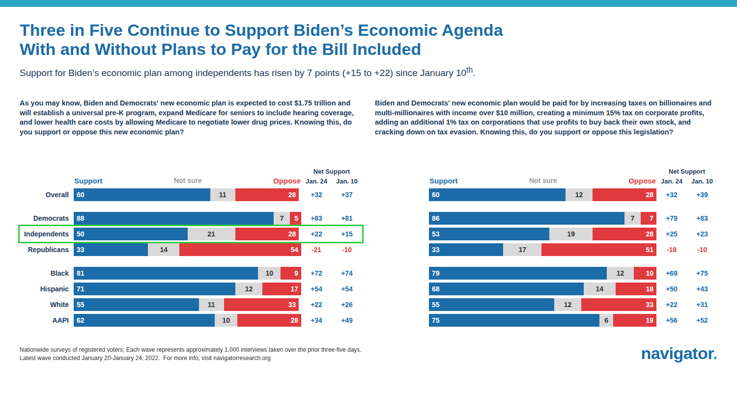Three in Five Continue to Support Biden’s Economic Agenda
With and Without Plans to Pay for the Bill Included
Support for Biden’s economic plan among independents has risen by 7 points (+15 to +22) since January 10th.
As you may know, Biden and Democrats' new economic plan is expected to cost $1.75 trillion and will establish a universal pre-K program, expand Medicare for seniors to include hearing coverage, and lower health care costs by allowing Medicare to negotiate lower drug prices. Knowing this, do you support or oppose this new economic plan?
| | | Net Support |
| | Support Not sure Oppose | Jan. 24 | Jan. 10 |
| Overall | 60 11 28 | +32 | +37 |
| Democrats | 88 7 5 | +83 | +81 |
| Independents | 50 21 28 | +22 | +15 |
| Republicans | 33 14 54 | -21 | -10 |
| Black | 81 10 9 | +72 | +74 |
| Hispanic | 71 12 17 | +54 | +54 |
| White | 55 11 33 | +22 | +26 |
| AAPI | 62 10 28 | +34 | +49 |
Biden and Democrats' new economic plan would be paid for by increasing taxes on billionaires and multi-millionaires with income over $10 million, creating a minimum 15% tax on corporate profits, adding an additional 1% tax on corporations that use profits to buy back their own stock, and cracking down on tax evasion. Knowing this, do you support or oppose this legislation?
| | | Net Support |
| | Support Not sure Oppose | Jan. 24 | Jan. 10 |
| | 60 12 28 | +32 | +39 |
| | 86 7 7 | +79 | +83 |
| | 53 19 28 | +25 | +23 |
| | 33 17 51 | -18 | -10 |
| | 79 12 10 | +69 | +75 |
| | 68 14 18 | +50 | +43 |
| | 55 12 33 | +22 | +31 |
| | 75 6 19 | +56 | +52 |
Nationwide surveys of registered voters; Each wave represents approximately 1,000 interviews taken over the prior three-five days.
Latest wave conducted January 20-January 24, 2022. For more info, visit navigatorresearch.org
navigator.